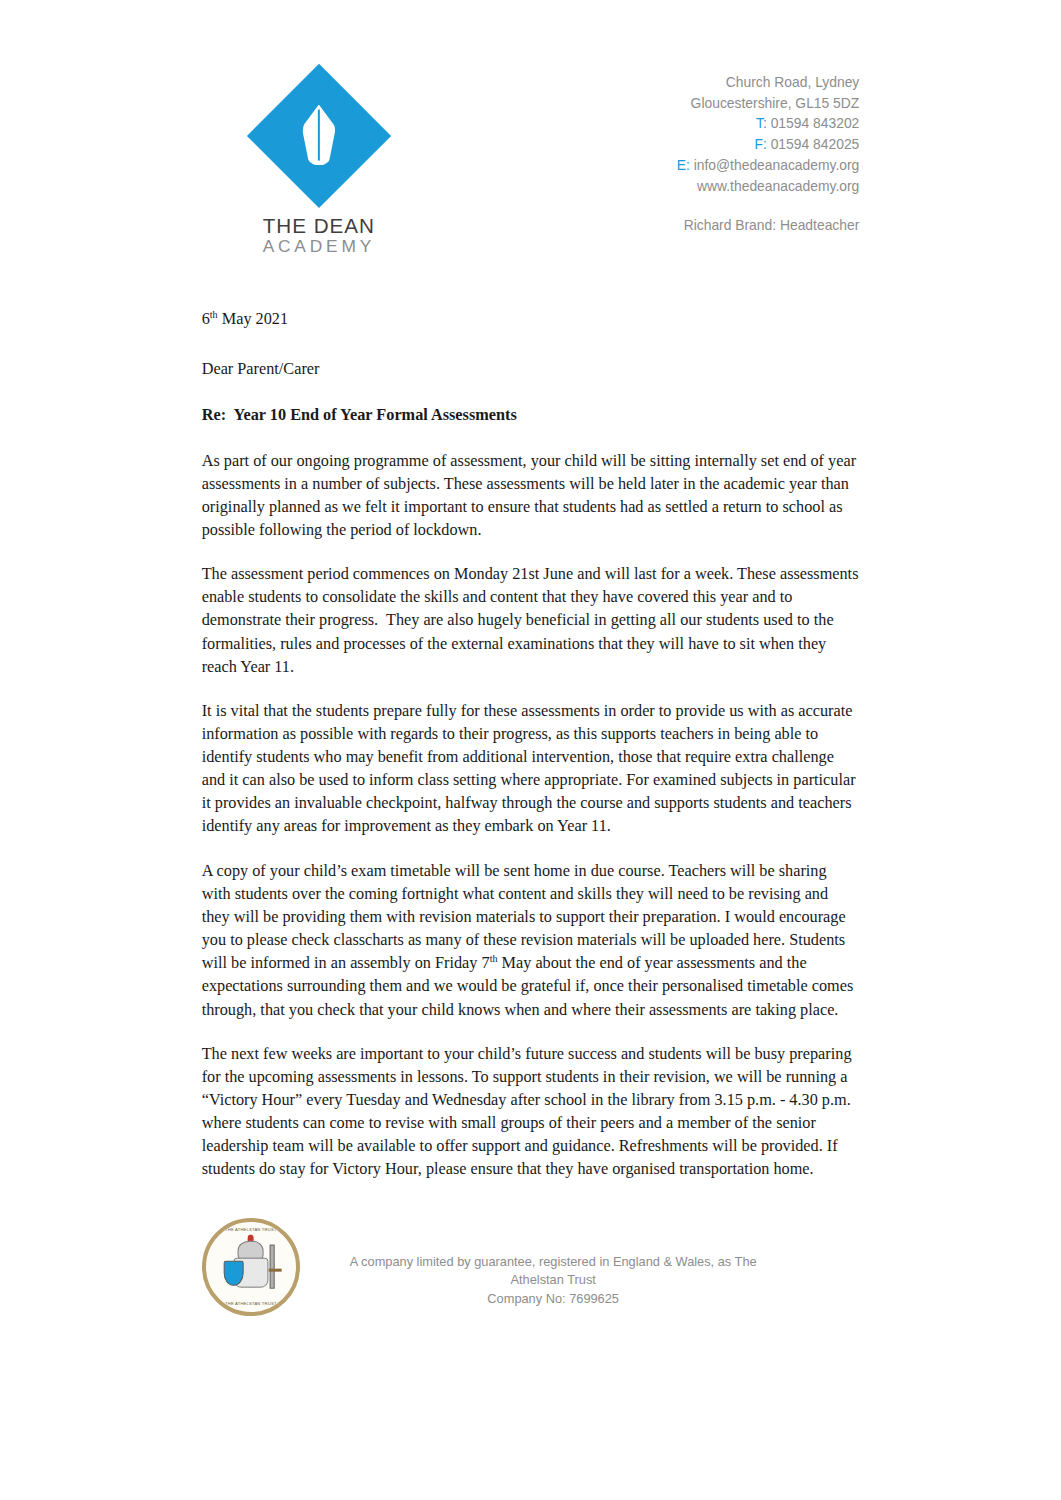THE DEAN
ACADEMY
Church Road, Lydney
Gloucestershire, GL15 5DZ
T: 01594 843202
F: 01594 842025
E: info@thedeanacademy.org
www.thedeanacademy.org
Richard Brand: Headteacher
6th May 2021
Dear Parent/Carer
Re: Year 10 End of Year Formal Assessments
As part of our ongoing programme of assessment, your child will be sitting internally set end of year assessments in a number of subjects. These assessments will be held later in the academic year than originally planned as we felt it important to ensure that students had as settled a return to school as possible following the period of lockdown.
The assessment period commences on Monday 21st June and will last for a week. These assessments enable students to consolidate the skills and content that they have covered this year and to demonstrate their progress. They are also hugely beneficial in getting all our students used to the formalities, rules and processes of the external examinations that they will have to sit when they reach Year 11.
It is vital that the students prepare fully for these assessments in order to provide us with as accurate information as possible with regards to their progress, as this supports teachers in being able to identify students who may benefit from additional intervention, those that require extra challenge and it can also be used to inform class setting where appropriate. For examined subjects in particular it provides an invaluable checkpoint, halfway through the course and supports students and teachers identify any areas for improvement as they embark on Year 11.
A copy of your child’s exam timetable will be sent home in due course. Teachers will be sharing with students over the coming fortnight what content and skills they will need to be revising and they will be providing them with revision materials to support their preparation. I would encourage you to please check classcharts as many of these revision materials will be uploaded here. Students will be informed in an assembly on Friday 7th May about the end of year assessments and the expectations surrounding them and we would be grateful if, once their personalised timetable comes through, that you check that your child knows when and where their assessments are taking place.
The next few weeks are important to your child’s future success and students will be busy preparing for the upcoming assessments in lessons. To support students in their revision, we will be running a “Victory Hour” every Tuesday and Wednesday after school in the library from 3.15 p.m. - 4.30 p.m. where students can come to revise with small groups of their peers and a member of the senior leadership team will be available to offer support and guidance. Refreshments will be provided. If students do stay for Victory Hour, please ensure that they have organised transportation home.
THE ATHELSTAN TRUST
THE ATHELSTAN TRUST
A company limited by guarantee, registered in England & Wales, as The Athelstan Trust
Company No: 7699625